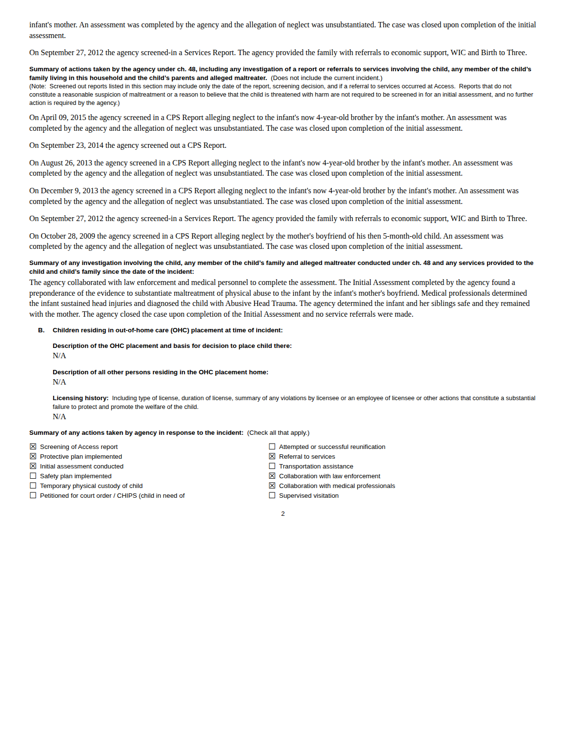infant's mother. An assessment was completed by the agency and the allegation of neglect was unsubstantiated. The case was closed upon completion of the initial assessment.
On September 27, 2012 the agency screened-in a Services Report. The agency provided the family with referrals to economic support, WIC and Birth to Three.
Summary of actions taken by the agency under ch. 48, including any investigation of a report or referrals to services involving the child, any member of the child’s family living in this household and the child’s parents and alleged maltreater. (Does not include the current incident.)
(Note: Screened out reports listed in this section may include only the date of the report, screening decision, and if a referral to services occurred at Access. Reports that do not constitute a reasonable suspicion of maltreatment or a reason to believe that the child is threatened with harm are not required to be screened in for an initial assessment, and no further action is required by the agency.)
On April 09, 2015 the agency screened in a CPS Report alleging neglect to the infant's now 4-year-old brother by the infant's mother. An assessment was completed by the agency and the allegation of neglect was unsubstantiated. The case was closed upon completion of the initial assessment.
On September 23, 2014 the agency screened out a CPS Report.
On August 26, 2013 the agency screened in a CPS Report alleging neglect to the infant's now 4-year-old brother by the infant's mother. An assessment was completed by the agency and the allegation of neglect was unsubstantiated. The case was closed upon completion of the initial assessment.
On December 9, 2013 the agency screened in a CPS Report alleging neglect to the infant's now 4-year-old brother by the infant's mother. An assessment was completed by the agency and the allegation of neglect was unsubstantiated. The case was closed upon completion of the initial assessment.
On September 27, 2012 the agency screened-in a Services Report. The agency provided the family with referrals to economic support, WIC and Birth to Three.
On October 28, 2009 the agency screened in a CPS Report alleging neglect by the mother's boyfriend of his then 5-month-old child. An assessment was completed by the agency and the allegation of neglect was unsubstantiated. The case was closed upon completion of the initial assessment.
Summary of any investigation involving the child, any member of the child’s family and alleged maltreater conducted under ch. 48 and any services provided to the child and child’s family since the date of the incident:
The agency collaborated with law enforcement and medical personnel to complete the assessment. The Initial Assessment completed by the agency found a preponderance of the evidence to substantiate maltreatment of physical abuse to the infant by the infant's mother's boyfriend. Medical professionals determined the infant sustained head injuries and diagnosed the child with Abusive Head Trauma. The agency determined the infant and her siblings safe and they remained with the mother. The agency closed the case upon completion of the Initial Assessment and no service referrals were made.
B.
Children residing in out-of-home care (OHC) placement at time of incident:
Description of the OHC placement and basis for decision to place child there:
N/A
Description of all other persons residing in the OHC placement home:
N/A
Licensing history: Including type of license, duration of license, summary of any violations by licensee or an employee of licensee or other actions that constitute a substantial failure to protect and promote the welfare of the child.
N/A
Summary of any actions taken by agency in response to the incident: (Check all that apply.)
| ☒ | Screening of Access report | ☐ | Attempted or successful reunification |
| ☒ | Protective plan implemented | ☒ | Referral to services |
| ☒ | Initial assessment conducted | ☐ | Transportation assistance |
| ☐ | Safety plan implemented | ☒ | Collaboration with law enforcement |
| ☐ | Temporary physical custody of child | ☒ | Collaboration with medical professionals |
| ☐ | Petitioned for court order / CHIPS (child in need of | ☐ | Supervised visitation |
2